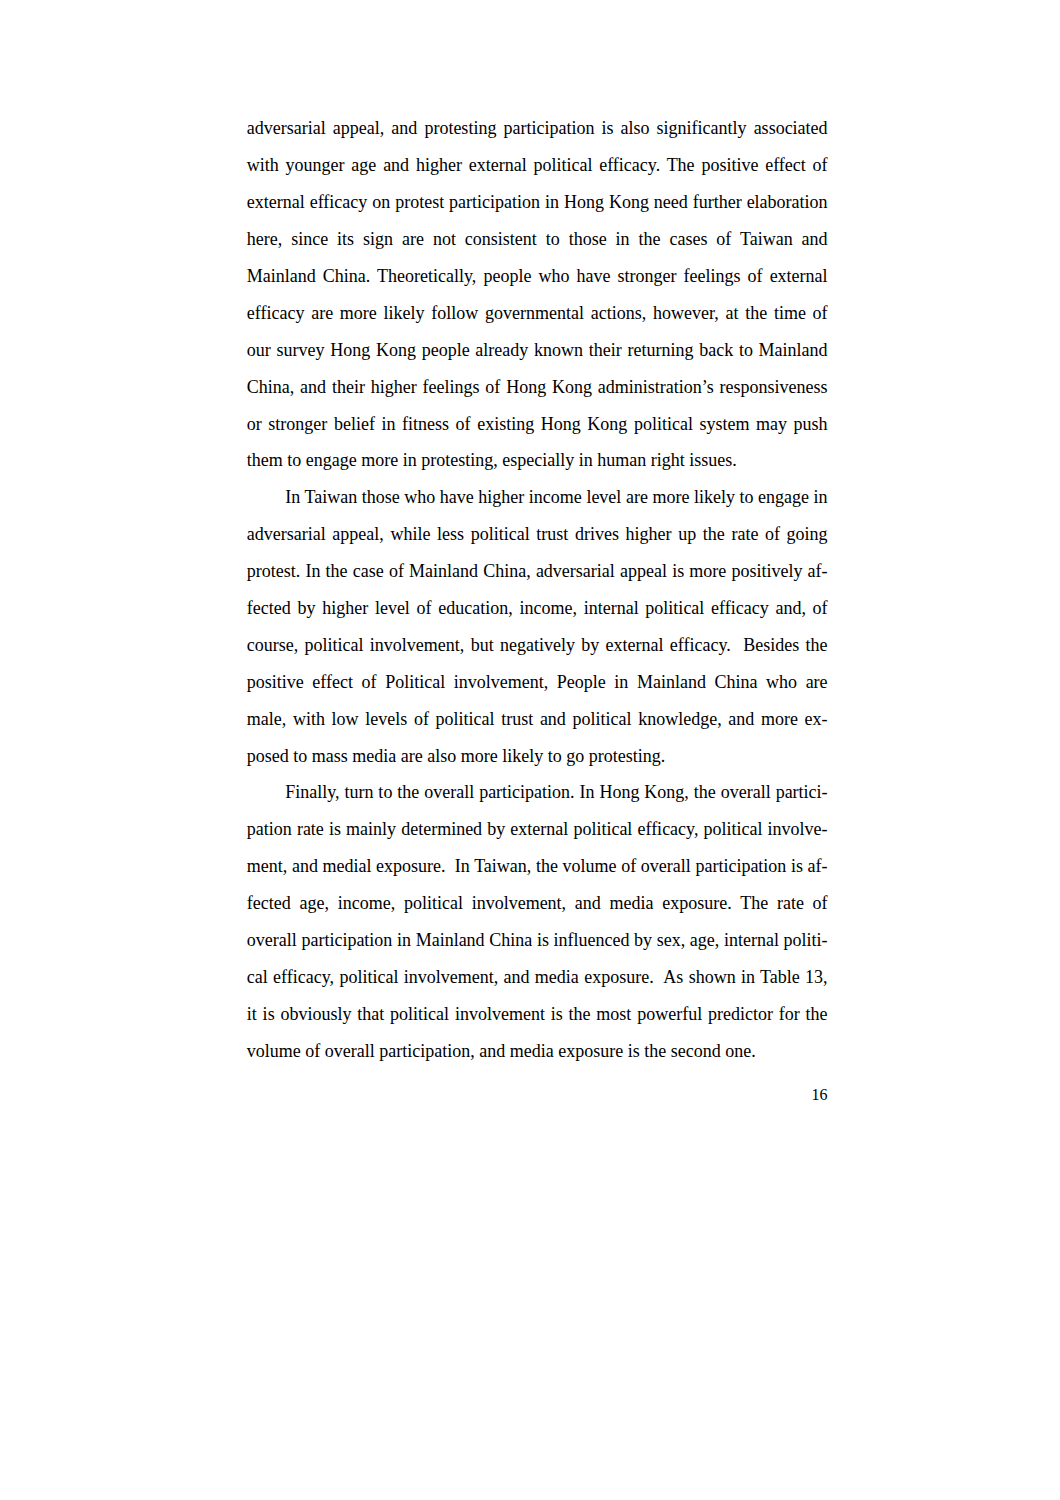adversarial appeal, and protesting participation is also significantly associated with younger age and higher external political efficacy. The positive effect of external efficacy on protest participation in Hong Kong need further elaboration here, since its sign are not consistent to those in the cases of Taiwan and Mainland China. Theoretically, people who have stronger feelings of external efficacy are more likely follow governmental actions, however, at the time of our survey Hong Kong people already known their returning back to Mainland China, and their higher feelings of Hong Kong administration’s responsiveness or stronger belief in fitness of existing Hong Kong political system may push them to engage more in protesting, especially in human right issues.
In Taiwan those who have higher income level are more likely to engage in adversarial appeal, while less political trust drives higher up the rate of going protest. In the case of Mainland China, adversarial appeal is more positively affected by higher level of education, income, internal political efficacy and, of course, political involvement, but negatively by external efficacy. Besides the positive effect of Political involvement, People in Mainland China who are male, with low levels of political trust and political knowledge, and more exposed to mass media are also more likely to go protesting.
Finally, turn to the overall participation. In Hong Kong, the overall participation rate is mainly determined by external political efficacy, political involvement, and medial exposure. In Taiwan, the volume of overall participation is affected age, income, political involvement, and media exposure. The rate of overall participation in Mainland China is influenced by sex, age, internal political efficacy, political involvement, and media exposure. As shown in Table 13, it is obviously that political involvement is the most powerful predictor for the volume of overall participation, and media exposure is the second one.
16